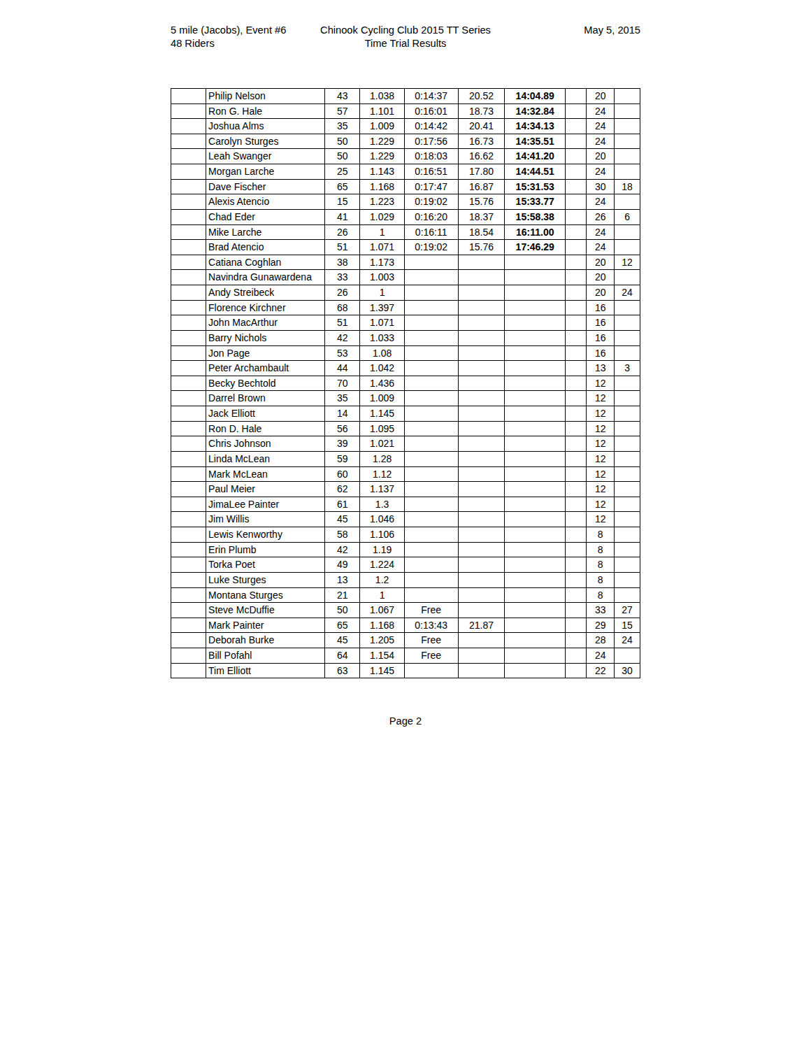5 mile (Jacobs), Event #6
48 Riders
Chinook Cycling Club 2015 TT Series
Time Trial Results
May 5, 2015
| | Philip Nelson | 43 | 1.038 | 0:14:37 | 20.52 | 14:04.89 | | 20 | |
| | Ron G. Hale | 57 | 1.101 | 0:16:01 | 18.73 | 14:32.84 | | 24 | |
| | Joshua Alms | 35 | 1.009 | 0:14:42 | 20.41 | 14:34.13 | | 24 | |
| | Carolyn Sturges | 50 | 1.229 | 0:17:56 | 16.73 | 14:35.51 | | 24 | |
| | Leah Swanger | 50 | 1.229 | 0:18:03 | 16.62 | 14:41.20 | | 20 | |
| | Morgan Larche | 25 | 1.143 | 0:16:51 | 17.80 | 14:44.51 | | 24 | |
| | Dave Fischer | 65 | 1.168 | 0:17:47 | 16.87 | 15:31.53 | | 30 | 18 |
| | Alexis Atencio | 15 | 1.223 | 0:19:02 | 15.76 | 15:33.77 | | 24 | |
| | Chad Eder | 41 | 1.029 | 0:16:20 | 18.37 | 15:58.38 | | 26 | 6 |
| | Mike Larche | 26 | 1 | 0:16:11 | 18.54 | 16:11.00 | | 24 | |
| | Brad Atencio | 51 | 1.071 | 0:19:02 | 15.76 | 17:46.29 | | 24 | |
| | Catiana Coghlan | 38 | 1.173 | | | | | 20 | 12 |
| | Navindra Gunawardena | 33 | 1.003 | | | | | 20 | |
| | Andy Streibeck | 26 | 1 | | | | | 20 | 24 |
| | Florence Kirchner | 68 | 1.397 | | | | | 16 | |
| | John MacArthur | 51 | 1.071 | | | | | 16 | |
| | Barry Nichols | 42 | 1.033 | | | | | 16 | |
| | Jon Page | 53 | 1.08 | | | | | 16 | |
| | Peter Archambault | 44 | 1.042 | | | | | 13 | 3 |
| | Becky Bechtold | 70 | 1.436 | | | | | 12 | |
| | Darrel Brown | 35 | 1.009 | | | | | 12 | |
| | Jack Elliott | 14 | 1.145 | | | | | 12 | |
| | Ron D. Hale | 56 | 1.095 | | | | | 12 | |
| | Chris Johnson | 39 | 1.021 | | | | | 12 | |
| | Linda McLean | 59 | 1.28 | | | | | 12 | |
| | Mark McLean | 60 | 1.12 | | | | | 12 | |
| | Paul Meier | 62 | 1.137 | | | | | 12 | |
| | JimaLee Painter | 61 | 1.3 | | | | | 12 | |
| | Jim Willis | 45 | 1.046 | | | | | 12 | |
| | Lewis Kenworthy | 58 | 1.106 | | | | | 8 | |
| | Erin Plumb | 42 | 1.19 | | | | | 8 | |
| | Torka Poet | 49 | 1.224 | | | | | 8 | |
| | Luke Sturges | 13 | 1.2 | | | | | 8 | |
| | Montana Sturges | 21 | 1 | | | | | 8 | |
| | Steve McDuffie | 50 | 1.067 | Free | | | | 33 | 27 |
| | Mark Painter | 65 | 1.168 | 0:13:43 | 21.87 | | | 29 | 15 |
| | Deborah Burke | 45 | 1.205 | Free | | | | 28 | 24 |
| | Bill Pofahl | 64 | 1.154 | Free | | | | 24 | |
| | Tim Elliott | 63 | 1.145 | | | | | 22 | 30 |
Page 2